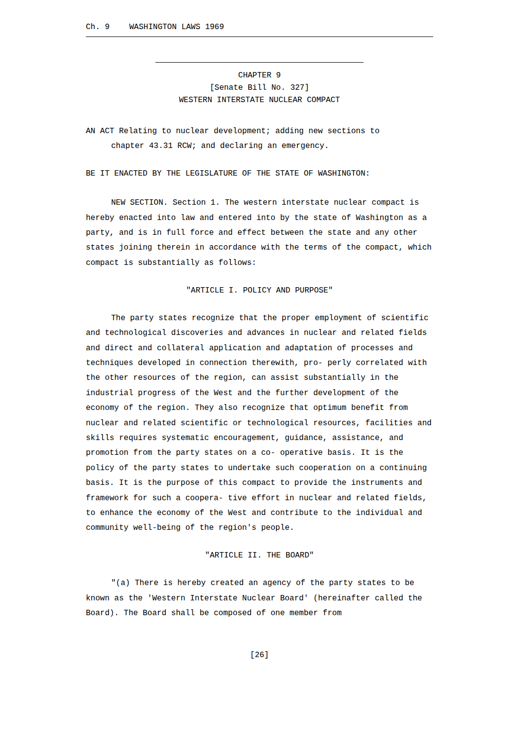Ch. 9 WASHINGTON LAWS 1969
CHAPTER 9
[Senate Bill No. 327]
WESTERN INTERSTATE NUCLEAR COMPACT
AN ACT Relating to nuclear development; adding new sections to chapter 43.31 RCW; and declaring an emergency.
BE IT ENACTED BY THE LEGISLATURE OF THE STATE OF WASHINGTON:
NEW SECTION. Section 1. The western interstate nuclear compact is hereby enacted into law and entered into by the state of Washington as a party, and is in full force and effect between the state and any other states joining therein in accordance with the terms of the compact, which compact is substantially as follows:
"ARTICLE I. POLICY AND PURPOSE"
The party states recognize that the proper employment of scientific and technological discoveries and advances in nuclear and related fields and direct and collateral application and adaptation of processes and techniques developed in connection therewith, pro- perly correlated with the other resources of the region, can assist substantially in the industrial progress of the West and the further development of the economy of the region. They also recognize that optimum benefit from nuclear and related scientific or technological resources, facilities and skills requires systematic encouragement, guidance, assistance, and promotion from the party states on a co- operative basis. It is the policy of the party states to undertake such cooperation on a continuing basis. It is the purpose of this compact to provide the instruments and framework for such a coopera- tive effort in nuclear and related fields, to enhance the economy of the West and contribute to the individual and community well-being of the region's people.
"ARTICLE II. THE BOARD"
"(a) There is hereby created an agency of the party states to be known as the 'Western Interstate Nuclear Board' (hereinafter called the Board). The Board shall be composed of one member from
[26]